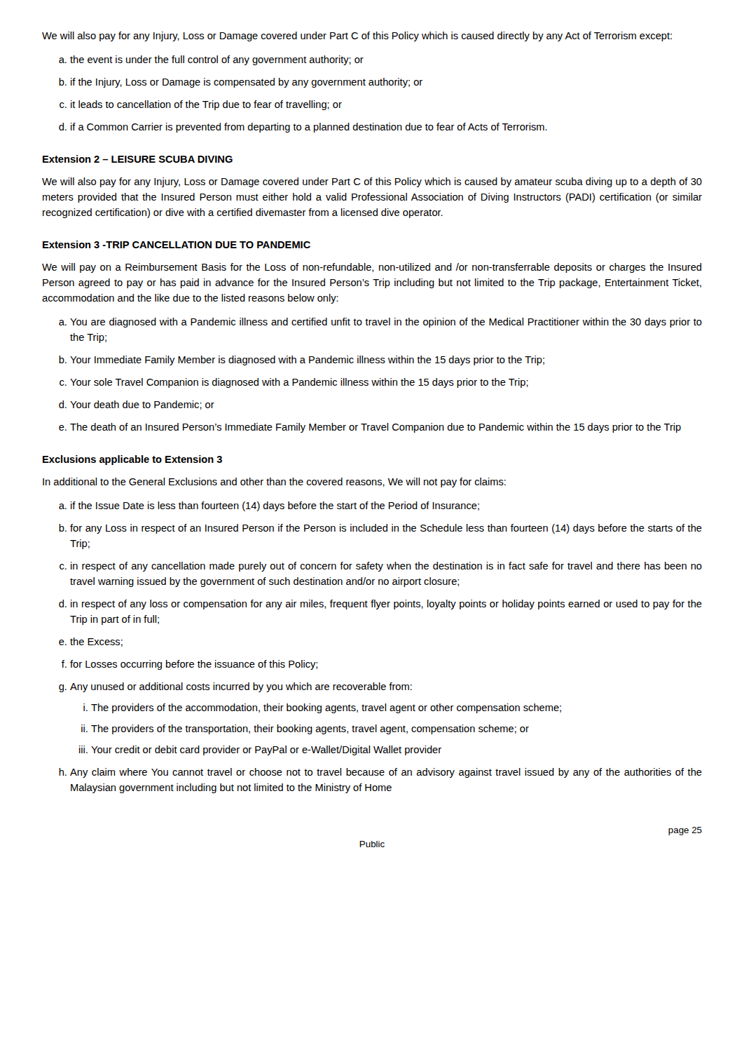We will also pay for any Injury, Loss or Damage covered under Part C of this Policy which is caused directly by any Act of Terrorism except:
the event is under the full control of any government authority; or
if the Injury, Loss or Damage is compensated by any government authority; or
it leads to cancellation of the Trip due to fear of travelling; or
if a Common Carrier is prevented from departing to a planned destination due to fear of Acts of Terrorism.
Extension 2 – LEISURE SCUBA DIVING
We will also pay for any Injury, Loss or Damage covered under Part C of this Policy which is caused by amateur scuba diving up to a depth of 30 meters provided that the Insured Person must either hold a valid Professional Association of Diving Instructors (PADI) certification (or similar recognized certification) or dive with a certified divemaster from a licensed dive operator.
Extension 3 -TRIP CANCELLATION DUE TO PANDEMIC
We will pay on a Reimbursement Basis for the Loss of non-refundable, non-utilized and /or non-transferrable deposits or charges the Insured Person agreed to pay or has paid in advance for the Insured Person’s Trip including but not limited to the Trip package, Entertainment Ticket, accommodation and the like due to the listed reasons below only:
You are diagnosed with a Pandemic illness and certified unfit to travel in the opinion of the Medical Practitioner within the 30 days prior to the Trip;
Your Immediate Family Member is diagnosed with a Pandemic illness within the 15 days prior to the Trip;
Your sole Travel Companion is diagnosed with a Pandemic illness within the 15 days prior to the Trip;
Your death due to Pandemic; or
The death of an Insured Person’s Immediate Family Member or Travel Companion due to Pandemic within the 15 days prior to the Trip
Exclusions applicable to Extension 3
In additional to the General Exclusions and other than the covered reasons, We will not pay for claims:
if the Issue Date is less than fourteen (14) days before the start of the Period of Insurance;
for any Loss in respect of an Insured Person if the Person is included in the Schedule less than fourteen (14) days before the starts of the Trip;
in respect of any cancellation made purely out of concern for safety when the destination is in fact safe for travel and there has been no travel warning issued by the government of such destination and/or no airport closure;
in respect of any loss or compensation for any air miles, frequent flyer points, loyalty points or holiday points earned or used to pay for the Trip in part of in full;
the Excess;
for Losses occurring before the issuance of this Policy;
Any unused or additional costs incurred by you which are recoverable from:
The providers of the accommodation, their booking agents, travel agent or other compensation scheme;
The providers of the transportation, their booking agents, travel agent, compensation scheme; or
Your credit or debit card provider or PayPal or e-Wallet/Digital Wallet provider
Any claim where You cannot travel or choose not to travel because of an advisory against travel issued by any of the authorities of the Malaysian government including but not limited to the Ministry of Home
page 25
Public